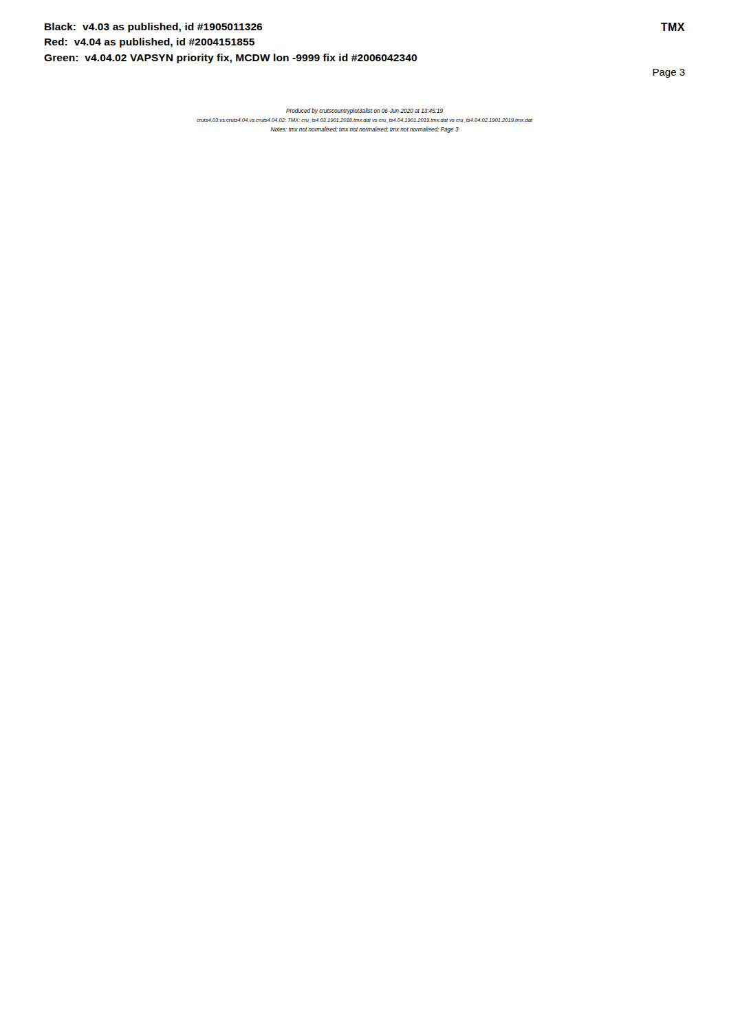TMX
Black: v4.03 as published, id #1905011326
Red: v4.04 as published, id #2004151855
Green: v4.04.02 VAPSYN priority fix, MCDW lon -9999 fix id #2006042340
Page 3
Produced by crutscountryplot3alist on 06-Jun-2020 at 13:45:19
cruts4.03.vs.cruts4.04.vs.cruts4.04.02: TMX: cru_ts4.03.1901.2018.tmx.dat vs cru_ts4.04.1901.2019.tmx.dat vs cru_ts4.04.02.1901.2019.tmx.dat
Notes: tmx not normalised; tmx not normalised; tmx not normalised; Page 3